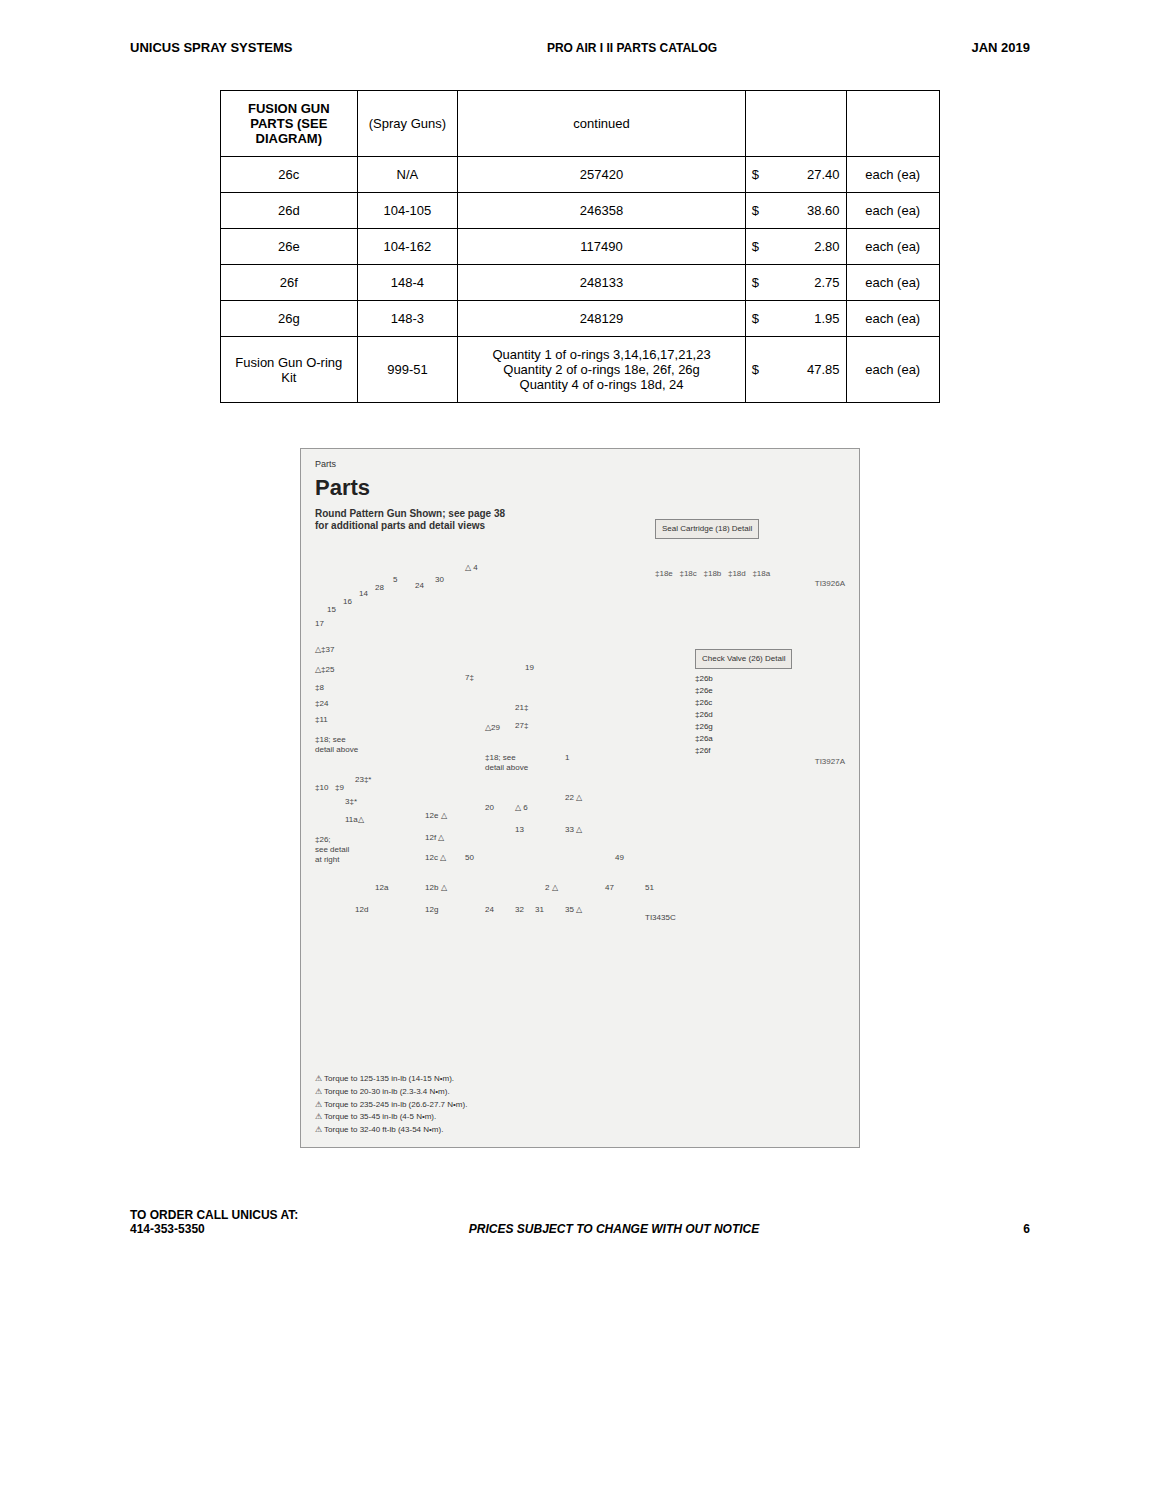UNICUS SPRAY SYSTEMS
PRO AIR I II PARTS CATALOG
JAN 2019
| FUSION GUN PARTS (SEE DIAGRAM) | (Spray Guns) | continued | | | |
| 26c | N/A | 257420 | $ | 27.40 | each (ea) |
| 26d | 104-105 | 246358 | $ | 38.60 | each (ea) |
| 26e | 104-162 | 117490 | $ | 2.80 | each (ea) |
| 26f | 148-4 | 248133 | $ | 2.75 | each (ea) |
| 26g | 148-3 | 248129 | $ | 1.95 | each (ea) |
| Fusion Gun O-ring Kit | 999-51 | Quantity 1 of o-rings 3,14,16,17,21,23 Quantity 2 of o-rings 18e, 26f, 26g Quantity 4 of o-rings 18d, 24 | $ | 47.85 | each (ea) |
Parts
Parts
Round Pattern Gun Shown; see page 38
for additional parts and detail views
Seal Cartridge (18) Detail
‡18e ‡18c ‡18b ‡18d ‡18a
TI3926A
Check Valve (26) Detail
‡26b
‡26e
‡26c
‡26d
‡26g
‡26a
‡26f
TI3927A
△ 4 30 24 5 28 14 16 15 17 △‡37 △‡25 ‡8 ‡24 ‡11 ‡18; see
detail above ‡10 ‡9 23‡* 3‡* 11a△ ‡26;
see detail
at right 12a 12d 12g 12b △ 12c △ 12f △ 12e △ 50 20 △ 6 13 ‡18; see
detail above △29 21‡ 27‡ 7‡ 19 1 22 △ 33 △ 49 51 47 35 △ 31 32 24 2 △ TI3435C
Torque to 125-135 in-lb (14-15 N•m).
Torque to 20-30 in-lb (2.3-3.4 N•m).
Torque to 235-245 in-lb (26.6-27.7 N•m).
Torque to 35-45 in-lb (4-5 N•m).
Torque to 32-40 ft-lb (43-54 N•m).
TO ORDER CALL UNICUS AT:
414-353-5350
PRICES SUBJECT TO CHANGE WITH OUT NOTICE
6